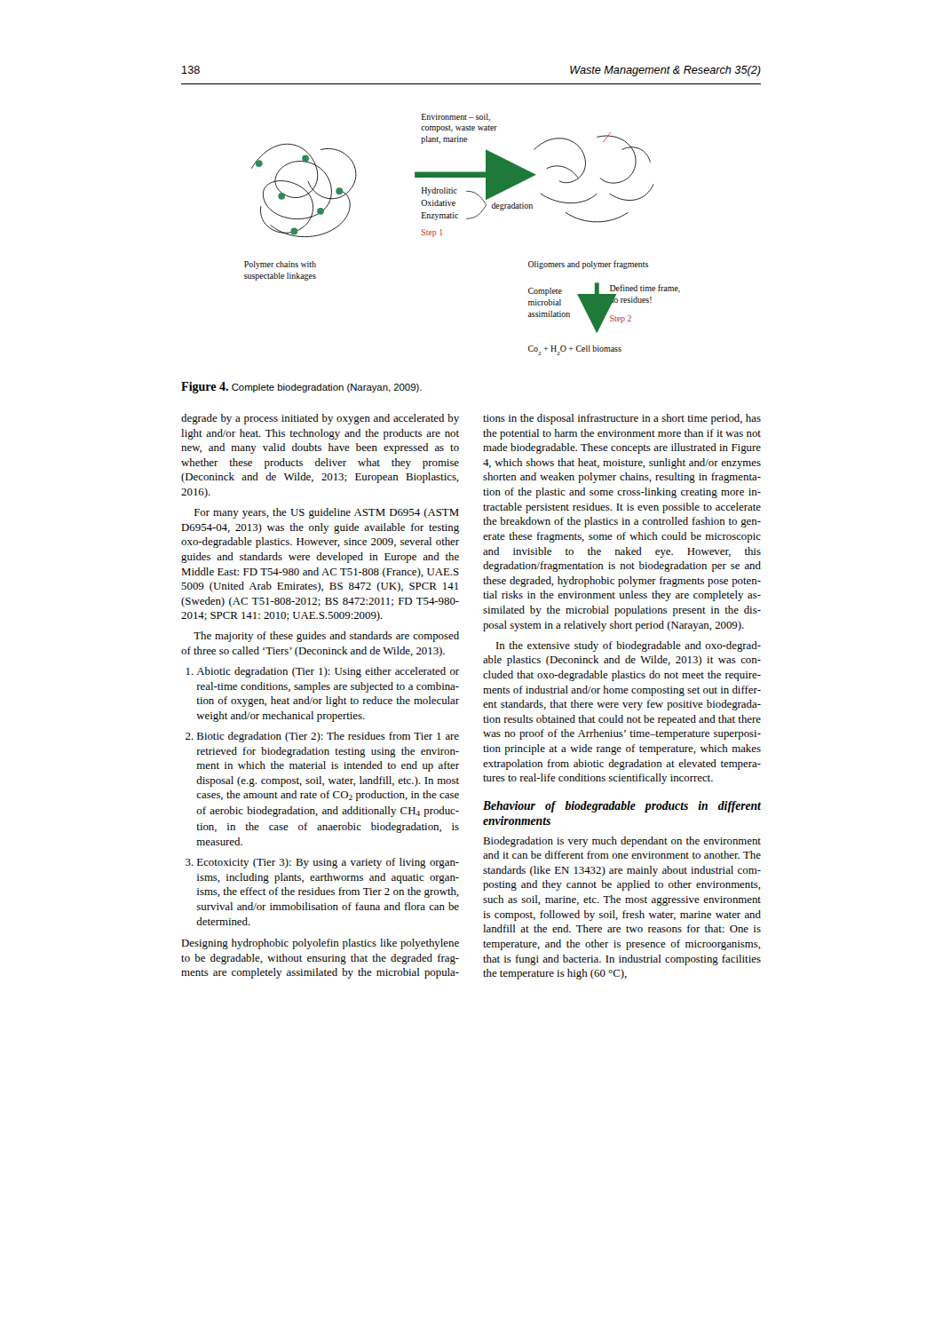138 Waste Management & Research 35(2)
Polymer chains with suspectable linkages Environment – soil, compost, waste water plant, marine Hydrolitic Oxidative Enzymatic degradation Step 1 Oligomers and polymer fragments Complete microbial assimilation Defined time frame, no residues! Step 2 Co2 + H2O + Cell biomass
Figure 4. Complete biodegradation (Narayan, 2009).
degrade by a process initiated by oxygen and accelerated by light and/or heat. This technology and the products are not new, and many valid doubts have been expressed as to whether these products deliver what they promise (Deconinck and de Wilde, 2013; European Bioplastics, 2016).
For many years, the US guideline ASTM D6954 (ASTM D6954-04, 2013) was the only guide available for testing oxo-degradable plastics. However, since 2009, several other guides and standards were developed in Europe and the Middle East: FD T54-980 and AC T51-808 (France), UAE.S 5009 (United Arab Emirates), BS 8472 (UK), SPCR 141 (Sweden) (AC T51-808-2012; BS 8472:2011; FD T54-980-2014; SPCR 141: 2010; UAE.S.5009:2009).
The majority of these guides and standards are composed of three so called ‘Tiers’ (Deconinck and de Wilde, 2013).
Abiotic degradation (Tier 1): Using either accelerated or real-time conditions, samples are subjected to a combination of oxygen, heat and/or light to reduce the molecular weight and/or mechanical properties.
Biotic degradation (Tier 2): The residues from Tier 1 are retrieved for biodegradation testing using the environment in which the material is intended to end up after disposal (e.g. compost, soil, water, landfill, etc.). In most cases, the amount and rate of CO2 production, in the case of aerobic biodegradation, and additionally CH4 production, in the case of anaerobic biodegradation, is measured.
Ecotoxicity (Tier 3): By using a variety of living organisms, including plants, earthworms and aquatic organisms, the effect of the residues from Tier 2 on the growth, survival and/or immobilisation of fauna and flora can be determined.
Designing hydrophobic polyolefin plastics like polyethylene to be degradable, without ensuring that the degraded fragments are completely assimilated by the microbial populations in the disposal infrastructure in a short time period, has the potential to harm the environment more than if it was not made biodegradable. These concepts are illustrated in Figure 4, which shows that heat, moisture, sunlight and/or enzymes shorten and weaken polymer chains, resulting in fragmentation of the plastic and some cross-linking creating more intractable persistent residues. It is even possible to accelerate the breakdown of the plastics in a controlled fashion to generate these fragments, some of which could be microscopic and invisible to the naked eye. However, this degradation/fragmentation is not biodegradation per se and these degraded, hydrophobic polymer fragments pose potential risks in the environment unless they are completely assimilated by the microbial populations present in the disposal system in a relatively short period (Narayan, 2009).
In the extensive study of biodegradable and oxo-degradable plastics (Deconinck and de Wilde, 2013) it was concluded that oxo-degradable plastics do not meet the requirements of industrial and/or home composting set out in different standards, that there were very few positive biodegradation results obtained that could not be repeated and that there was no proof of the Arrhenius’ time–temperature superposition principle at a wide range of temperature, which makes extrapolation from abiotic degradation at elevated temperatures to real-life conditions scientifically incorrect.
Behaviour of biodegradable products in different environments
Biodegradation is very much dependant on the environment and it can be different from one environment to another. The standards (like EN 13432) are mainly about industrial composting and they cannot be applied to other environments, such as soil, marine, etc. The most aggressive environment is compost, followed by soil, fresh water, marine water and landfill at the end. There are two reasons for that: One is temperature, and the other is presence of microorganisms, that is fungi and bacteria. In industrial composting facilities the temperature is high (60 °C),